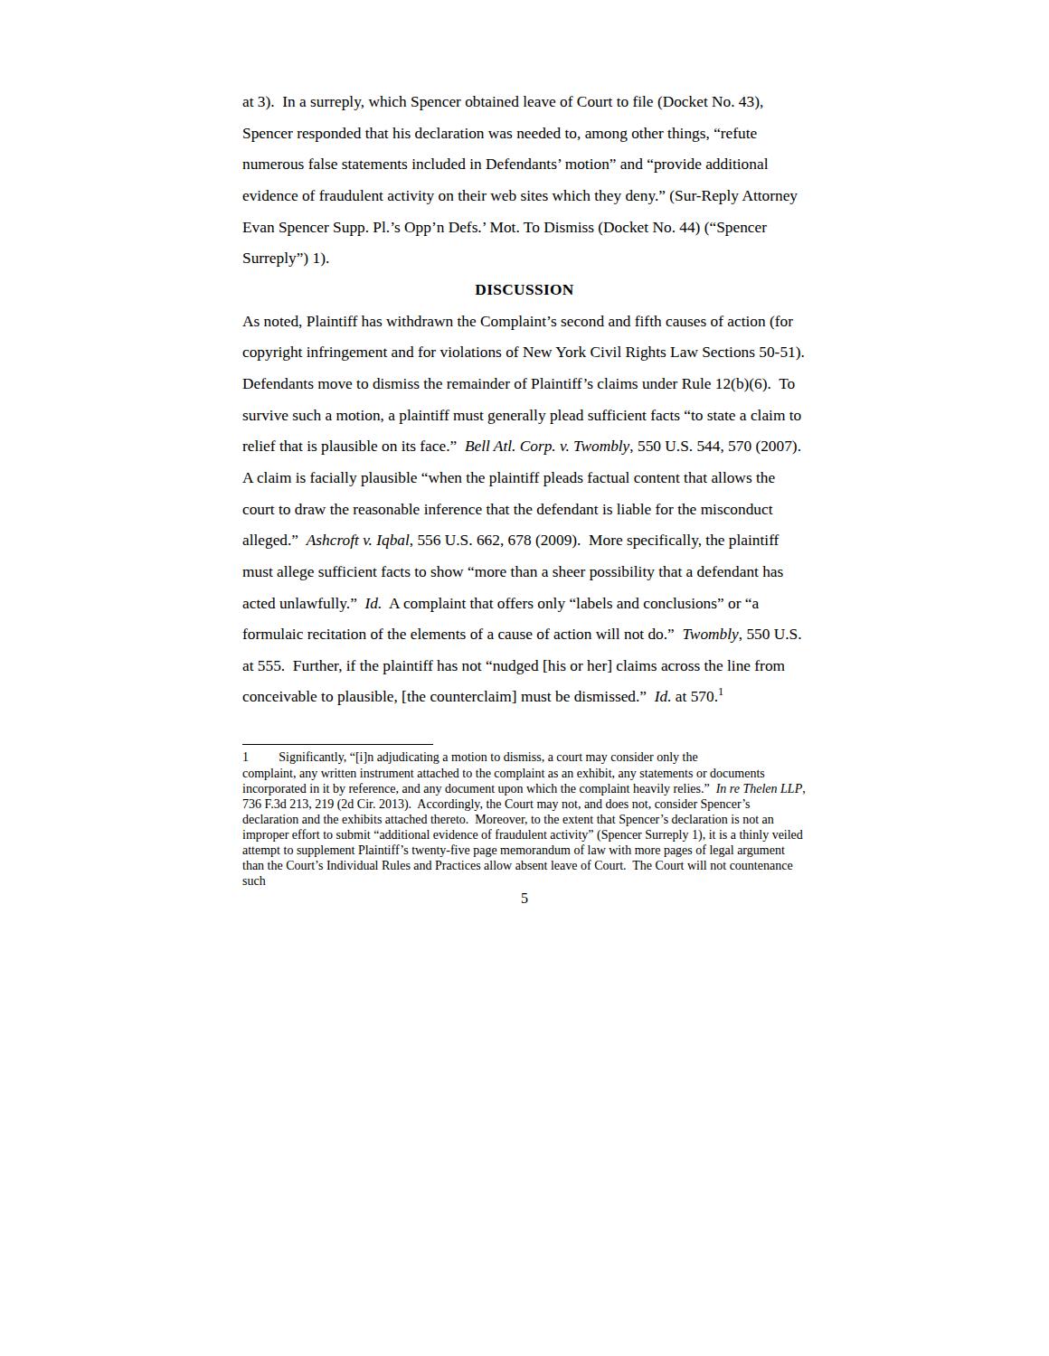at 3). In a surreply, which Spencer obtained leave of Court to file (Docket No. 43), Spencer responded that his declaration was needed to, among other things, “refute numerous false statements included in Defendants’ motion” and “provide additional evidence of fraudulent activity on their web sites which they deny.” (Sur-Reply Attorney Evan Spencer Supp. Pl.’s Opp’n Defs.’ Mot. To Dismiss (Docket No. 44) (“Spencer Surreply”) 1).
DISCUSSION
As noted, Plaintiff has withdrawn the Complaint’s second and fifth causes of action (for copyright infringement and for violations of New York Civil Rights Law Sections 50-51). Defendants move to dismiss the remainder of Plaintiff’s claims under Rule 12(b)(6). To survive such a motion, a plaintiff must generally plead sufficient facts “to state a claim to relief that is plausible on its face.” Bell Atl. Corp. v. Twombly, 550 U.S. 544, 570 (2007). A claim is facially plausible “when the plaintiff pleads factual content that allows the court to draw the reasonable inference that the defendant is liable for the misconduct alleged.” Ashcroft v. Iqbal, 556 U.S. 662, 678 (2009). More specifically, the plaintiff must allege sufficient facts to show “more than a sheer possibility that a defendant has acted unlawfully.” Id. A complaint that offers only “labels and conclusions” or “a formulaic recitation of the elements of a cause of action will not do.” Twombly, 550 U.S. at 555. Further, if the plaintiff has not “nudged [his or her] claims across the line from conceivable to plausible, [the counterclaim] must be dismissed.” Id. at 570.1
1 Significantly, “[i]n adjudicating a motion to dismiss, a court may consider only the complaint, any written instrument attached to the complaint as an exhibit, any statements or documents incorporated in it by reference, and any document upon which the complaint heavily relies.” In re Thelen LLP, 736 F.3d 213, 219 (2d Cir. 2013). Accordingly, the Court may not, and does not, consider Spencer’s declaration and the exhibits attached thereto. Moreover, to the extent that Spencer’s declaration is not an improper effort to submit “additional evidence of fraudulent activity” (Spencer Surreply 1), it is a thinly veiled attempt to supplement Plaintiff’s twenty-five page memorandum of law with more pages of legal argument than the Court’s Individual Rules and Practices allow absent leave of Court. The Court will not countenance such
5